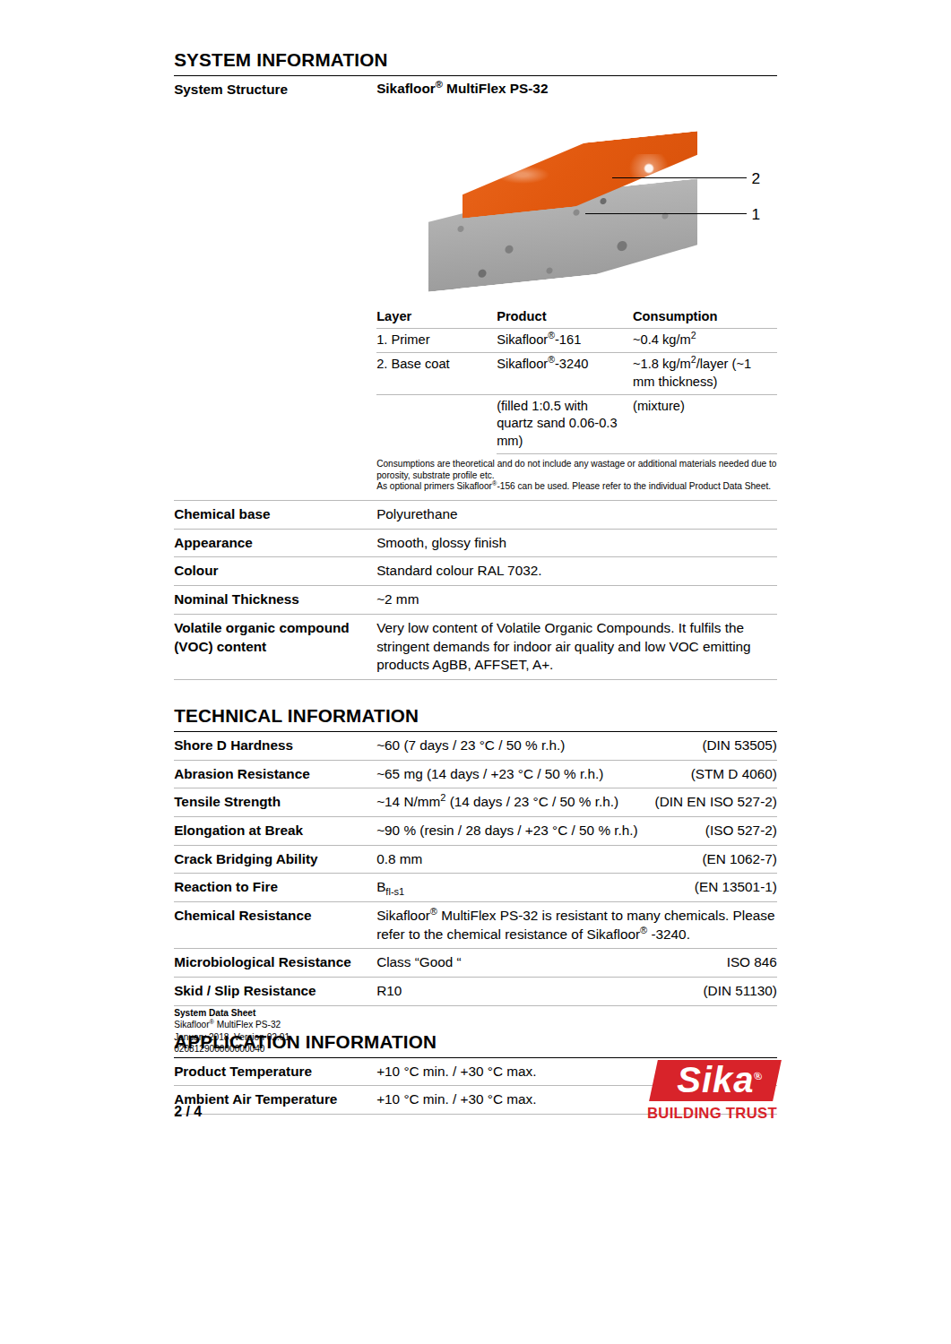SYSTEM INFORMATION
System Structure
Sikafloor® MultiFlex PS-32
2
1
| Layer | Product | Consumption |
| --- | --- | --- |
| 1. Primer | Sikafloor ® -161 | ~0.4 kg/m 2 |
| 2. Base coat | Sikafloor ® -3240 | ~1.8 kg/m 2 /layer (~1 mm thickness) |
| | (filled 1:0.5 with quartz sand 0.06-0.3 mm) | (mixture) |
Consumptions are theoretical and do not include any wastage or additional materials needed due to porosity, substrate profile etc.
As optional primers Sikafloor®-156 can be used. Please refer to the individual Product Data Sheet.
| Chemical base | Polyurethane |
| Appearance | Smooth, glossy finish |
| Colour | Standard colour RAL 7032. |
| Nominal Thickness | ~2 mm |
| Volatile organic compound (VOC) content | Very low content of Volatile Organic Compounds. It fulfils the stringent demands for indoor air quality and low VOC emitting products AgBB, AFFSET, A+. |
TECHNICAL INFORMATION
| Shore D Hardness | (DIN 53505) ~60 (7 days / 23 °C / 50 % r.h.) |
| Abrasion Resistance | (STM D 4060) ~65 mg (14 days / +23 °C / 50 % r.h.) |
| Tensile Strength | (DIN EN ISO 527-2) ~14 N/mm 2 (14 days / 23 °C / 50 % r.h.) |
| Elongation at Break | (ISO 527-2) ~90 % (resin / 28 days / +23 °C / 50 % r.h.) |
| Crack Bridging Ability | (EN 1062-7) 0.8 mm |
| Reaction to Fire | (EN 13501-1) B fl-s1 |
| Chemical Resistance | Sikafloor ® MultiFlex PS-32 is resistant to many chemicals. Please refer to the chemical resistance of Sikafloor ® -3240. |
| Microbiological Resistance | ISO 846 Class “Good “ |
| Skid / Slip Resistance | (DIN 51130) R10 |
APPLICATION INFORMATION
| Product Temperature | +10 °C min. / +30 °C max. |
| Ambient Air Temperature | +10 °C min. / +30 °C max. |
System Data Sheet
Sikafloor® MultiFlex PS-32
January 2018, Version 02.01
020812900000000040
2 / 4
Sika®
BUILDING TRUST